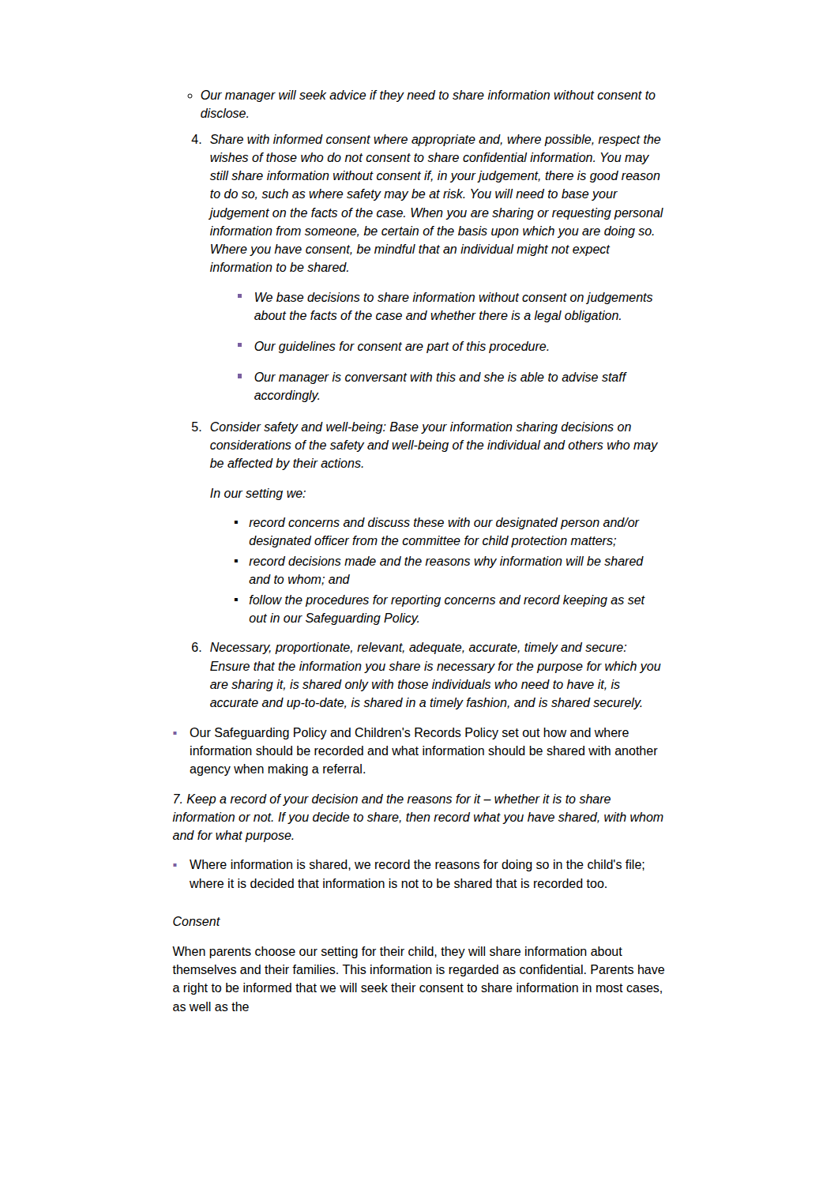Our manager will seek advice if they need to share information without consent to disclose.
Share with informed consent where appropriate and, where possible, respect the wishes of those who do not consent to share confidential information. You may still share information without consent if, in your judgement, there is good reason to do so, such as where safety may be at risk. You will need to base your judgement on the facts of the case. When you are sharing or requesting personal information from someone, be certain of the basis upon which you are doing so. Where you have consent, be mindful that an individual might not expect information to be shared.
We base decisions to share information without consent on judgements about the facts of the case and whether there is a legal obligation.
Our guidelines for consent are part of this procedure.
Our manager is conversant with this and she is able to advise staff accordingly.
Consider safety and well-being: Base your information sharing decisions on considerations of the safety and well-being of the individual and others who may be affected by their actions.
In our setting we:
record concerns and discuss these with our designated person and/or designated officer from the committee for child protection matters;
record decisions made and the reasons why information will be shared and to whom; and
follow the procedures for reporting concerns and record keeping as set out in our Safeguarding Policy.
Necessary, proportionate, relevant, adequate, accurate, timely and secure: Ensure that the information you share is necessary for the purpose for which you are sharing it, is shared only with those individuals who need to have it, is accurate and up-to-date, is shared in a timely fashion, and is shared securely.
Our Safeguarding Policy and Children's Records Policy set out how and where information should be recorded and what information should be shared with another agency when making a referral.
7. Keep a record of your decision and the reasons for it – whether it is to share information or not. If you decide to share, then record what you have shared, with whom and for what purpose.
Where information is shared, we record the reasons for doing so in the child's file; where it is decided that information is not to be shared that is recorded too.
Consent
When parents choose our setting for their child, they will share information about themselves and their families. This information is regarded as confidential. Parents have a right to be informed that we will seek their consent to share information in most cases, as well as the